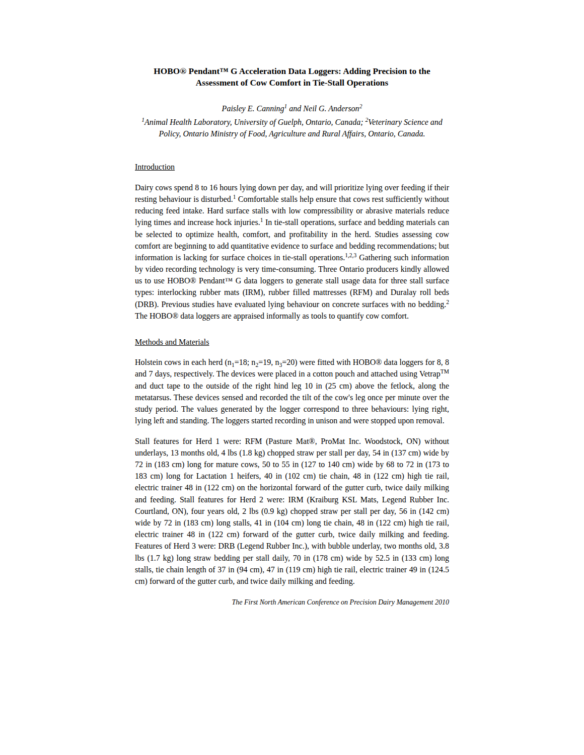HOBO® Pendant™ G Acceleration Data Loggers: Adding Precision to the
Assessment of Cow Comfort in Tie-Stall Operations
Paisley E. Canning1 and Neil G. Anderson2
1Animal Health Laboratory, University of Guelph, Ontario, Canada; 2Veterinary Science and Policy, Ontario Ministry of Food, Agriculture and Rural Affairs, Ontario, Canada.
Introduction
Dairy cows spend 8 to 16 hours lying down per day, and will prioritize lying over feeding if their resting behaviour is disturbed.1 Comfortable stalls help ensure that cows rest sufficiently without reducing feed intake. Hard surface stalls with low compressibility or abrasive materials reduce lying times and increase hock injuries.1 In tie-stall operations, surface and bedding materials can be selected to optimize health, comfort, and profitability in the herd. Studies assessing cow comfort are beginning to add quantitative evidence to surface and bedding recommendations; but information is lacking for surface choices in tie-stall operations.1,2,3 Gathering such information by video recording technology is very time-consuming. Three Ontario producers kindly allowed us to use HOBO® Pendant™ G data loggers to generate stall usage data for three stall surface types: interlocking rubber mats (IRM), rubber filled mattresses (RFM) and Duralay roll beds (DRB). Previous studies have evaluated lying behaviour on concrete surfaces with no bedding.2 The HOBO® data loggers are appraised informally as tools to quantify cow comfort.
Methods and Materials
Holstein cows in each herd (n1=18; n2=19, n3=20) were fitted with HOBO® data loggers for 8, 8 and 7 days, respectively. The devices were placed in a cotton pouch and attached using VetrapTM and duct tape to the outside of the right hind leg 10 in (25 cm) above the fetlock, along the metatarsus. These devices sensed and recorded the tilt of the cow's leg once per minute over the study period. The values generated by the logger correspond to three behaviours: lying right, lying left and standing. The loggers started recording in unison and were stopped upon removal.
Stall features for Herd 1 were: RFM (Pasture Mat®, ProMat Inc. Woodstock, ON) without underlays, 13 months old, 4 lbs (1.8 kg) chopped straw per stall per day, 54 in (137 cm) wide by 72 in (183 cm) long for mature cows, 50 to 55 in (127 to 140 cm) wide by 68 to 72 in (173 to 183 cm) long for Lactation 1 heifers, 40 in (102 cm) tie chain, 48 in (122 cm) high tie rail, electric trainer 48 in (122 cm) on the horizontal forward of the gutter curb, twice daily milking and feeding. Stall features for Herd 2 were: IRM (Kraiburg KSL Mats, Legend Rubber Inc. Courtland, ON), four years old, 2 lbs (0.9 kg) chopped straw per stall per day, 56 in (142 cm) wide by 72 in (183 cm) long stalls, 41 in (104 cm) long tie chain, 48 in (122 cm) high tie rail, electric trainer 48 in (122 cm) forward of the gutter curb, twice daily milking and feeding. Features of Herd 3 were: DRB (Legend Rubber Inc.), with bubble underlay, two months old, 3.8 lbs (1.7 kg) long straw bedding per stall daily, 70 in (178 cm) wide by 52.5 in (133 cm) long stalls, tie chain length of 37 in (94 cm), 47 in (119 cm) high tie rail, electric trainer 49 in (124.5 cm) forward of the gutter curb, and twice daily milking and feeding.
The First North American Conference on Precision Dairy Management 2010